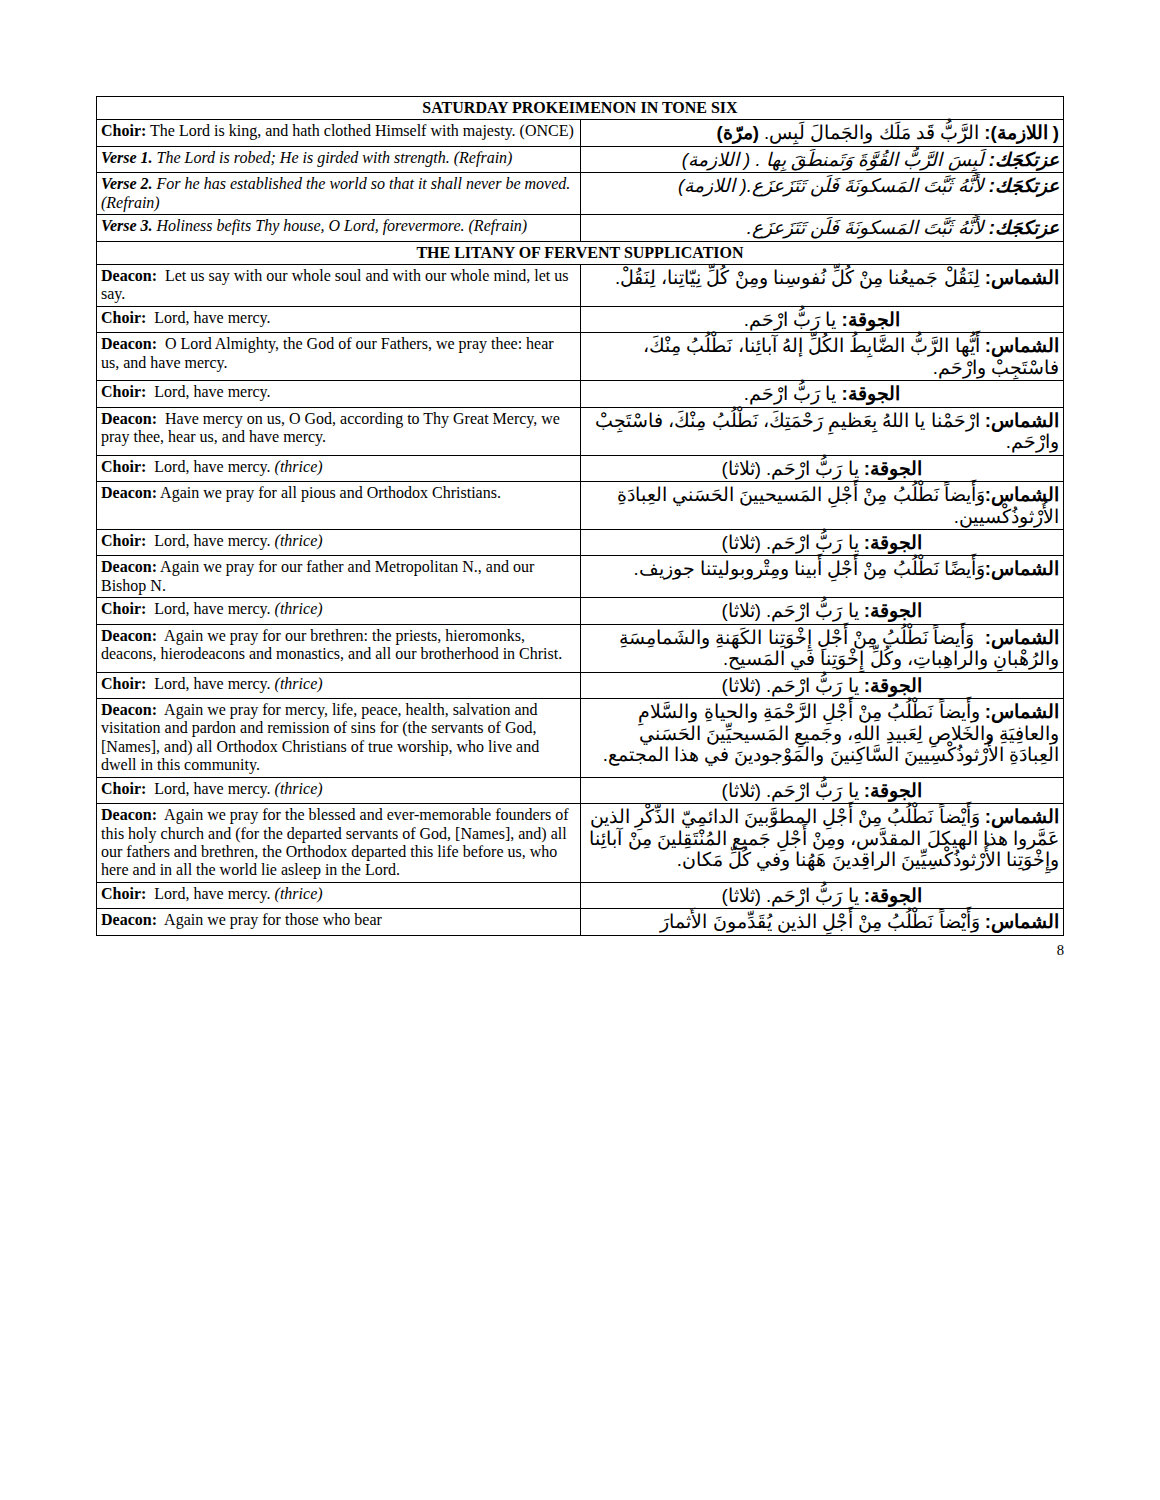| SATURDAY PROKEIMENON IN TONE SIX |
| Choir: The Lord is king, and hath clothed Himself with majesty. (ONCE) | ( اللازمة): الرَّبُّ قَد مَلَك والجَمالَ لَبِس. (مرّة) |
| Verse 1. The Lord is robed; He is girded with strength. (Refrain) | عزتكجَك: لَبِسَ الرَّبُّ القُوَّةَ وَتَمنطَقَ بِها . ( اللازمة) |
| Verse 2. For he has established the world so that it shall never be moved. (Refrain) | عزتكجَك: لأَنَّهُ ثَبَّتَ المَسكونَةَ فَلَن تَتَزَعزَع.( اللازمة) |
| Verse 3. Holiness befits Thy house, O Lord, forevermore. (Refrain) | عزتكجَك: لأَنَّهُ ثَبَّتَ المَسكونَةَ فَلَن تَتَزَعزَع. |
| THE LITANY OF FERVENT SUPPLICATION |
| Deacon: Let us say with our whole soul and with our whole mind, let us say. | الشماس: لِنَقُلْ جَميعُنا مِنْ كُلِّ نُفوسِنا ومِنْ كُلِّ نِيّاتِنا، لِنَقُلْ. |
| Choir: Lord, have mercy. | الجوقة: يا رَبُّ ارْحَم. |
| Deacon: O Lord Almighty, the God of our Fathers, we pray thee: hear us, and have mercy. | الشماس: أَيُّها الرَّبُّ الضَّابِطُ الكُلِّ إلهُ آبائِنا، نَطْلُبُ مِنْكَ، فاسْتَجِبْ وارْحَم. |
| Choir: Lord, have mercy. | الجوقة: يا رَبُّ ارْحَم. |
| Deacon: Have mercy on us, O God, according to Thy Great Mercy, we pray thee, hear us, and have mercy. | الشماس: ارْحَمْنا يا اللهُ بِعَظيمِ رَحْمَتِكَ، نَطْلُبُ مِنْكَ، فاسْتَجِبْ وارْحَم. |
| Choir: Lord, have mercy. (thrice) | الجوقة: يا رَبُّ ارْحَم. (ثلاثا) |
| Deacon: Again we pray for all pious and Orthodox Christians. | الشماس: وَأَيضاً نَطْلُبُ مِنْ أَجْلِ المَسيحيينَ الحَسَني العِبادَةِ الأُرْثوذُكْسيين. |
| Choir: Lord, have mercy. (thrice) | الجوقة: يا رَبُّ ارْحَم. (ثلاثا) |
| Deacon: Again we pray for our father and Metropolitan N., and our Bishop N. | الشماس: وَأَيضًا نَطْلُبُ مِنْ أَجْلِ أَبينا ومِتْروبوليتنا جوزيف. |
| Choir: Lord, have mercy. (thrice) | الجوقة: يا رَبُّ ارْحَم. (ثلاثا) |
| Deacon: Again we pray for our brethren: the priests, hieromonks, deacons, hierodeacons and monastics, and all our brotherhood in Christ. | الشماس: وَأَيضاً نَطْلُبُ مِنْ أَجْلِ إِخْوَتِنا الكَهَنةِ والشَمامِسَةِ والرُهْبانِ والراهِباتِ، وكُلِّ إِخْوَتِنا في المَسيح. |
| Choir: Lord, have mercy. (thrice) | الجوقة: يا رَبُّ ارْحَم. (ثلاثا) |
| Deacon: Again we pray for mercy, life, peace, health, salvation and visitation and pardon and remission of sins for (the servants of God, [Names], and) all Orthodox Christians of true worship, who live and dwell in this community. | الشماس: وأَيضاً نَطْلُبُ مِنْ أَجْلِ الرَّحْمَةِ والحياةِ والسَّلامِ والعافِيَةِ والخَلاصِ لِعَبيدِ اللهِ، وجَميعِ المَسيحيِّينَ الحَسَني العِبادَةِ الأُرْثوذُكْسِيينَ السَّاكِنينَ والمَوْجودينَ في هذا المجتمع. |
| Choir: Lord, have mercy. (thrice) | الجوقة: يا رَبُّ ارْحَم. (ثلاثا) |
| Deacon: Again we pray for the blessed and ever-memorable founders of this holy church and (for the departed servants of God, [Names], and) all our fathers and brethren, the Orthodox departed this life before us, who here and in all the world lie asleep in the Lord. | الشماس: وَأَيْضاً نَطْلُبُ مِنْ أَجْلِ المطوَّبينَ الدائمِيّ الذِّكْرِ الذين عَمَّروا هذا الهيكلَ المقدَّس، ومِنْ أَجْلِ جَميع المُنْتَقِلينَ مِنْ آبائِنا وإِخْوَتِنا الأُرْثوذُكْسِيِّينَ الراقِدينَ هَهُنا وفي كُلِّ مَكان. |
| Choir: Lord, have mercy. (thrice) | الجوقة: يا رَبُّ ارْحَم. (ثلاثا) |
| Deacon: Again we pray for those who bear | الشماس: وَأَيْضاً نَطْلُبُ مِنْ أَجْلِ الذين يُقَدِّمونَ الأَثمارَ |
8